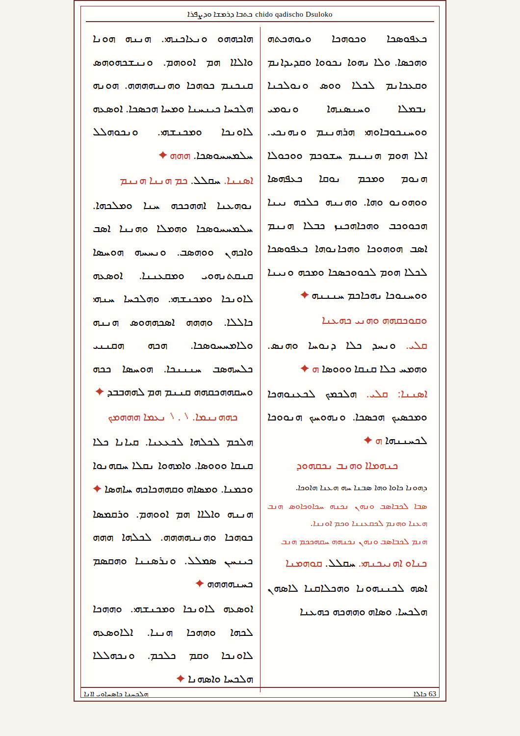chido qadischo Dsuloko ܟܬܒܐ ܕܪܡܫܐ ܘܕܨܦܪܐ
ܟܥܦܘܣܟܐ ܘܟܘܗܟܐ ܘܝܘܗܟܬܗ ܘܗܟܣܐ. ܘܠܐ ܢܗܘܐ ܢܟܘܘܐ ܘܩܕܝܕܐܢܡ ܘܩܥܟܐܢܡ ܠܟܠܐ ܘܘܣ ܘܢܘܠܟܢܐ ܢܒܡܠܐ ܘܚܢܣܢܗܐ ܘܢܘܡܝ ܘܘܚܢܟܘܒܐܘܗܝ ܗܪܗܢܢܡ ܘܢܗܢܟܝ. ܐܠܐ ܗܘܡ ܗܢܢܢܡ ܚܫܘܟܡ ܘܘܟܘܠܐ ܗܢܘܡ ܘܡܟܡ ܢܘܩܐ ܟܥܦܗܣܐ ܘܘܗܘܢܘ ܘܗܐ. ܘܗܢܢܗ ܟܠܟܗ ܢܝܢܐ ܗܟܘܘܟܒ ܘܗܟܐܗܟܢܙ ܟܒܠܐ ܗܢܢܡ ܐܣܒ ܗܘܗܘܟܐ ܘܗܟܐܢܘܗܐ ܟܥܦܘܣܟܐ ܠܟܠܐ ܗܘܡ ܠܟܘܘܟܣܟܐ ܘܡܟܗ ܘܢܝܢܐ ܘܘܚܢܘܟܐ ܢܗܟܐܟܡ ܚܢܢܢܗ ✦
ܘܩܘܟܩܗܗ ܘܗܢܝ ܟܗܥܢܐ
ܩܠܝ. ܘܢܚܕ ܟܠܐ ܕܢܘܚܐ ܘܗܢܣ. ܘܗܡܚ ܟܠܐ ܩܢܩܐ ܘܘܘܣܐ ܗ ✦
ܐܣܢܢܐ: ܩܠܝ. ܗܠܟܡܟ ܠܟܥܢܘܗܟܐ ܘܡܟܣܝܟ ܗܟܣܟܐ. ܘܢܗܘܚܟ ܗܢܘܘܟܐ ܠܟܚܢܢܗܐ ܗ ✦
ܟܢܗܡܐܐ ܘܗܢܒ ܢܟܩܗܘܕ
ܕܗܘܢܐ ܟܐܘܐ ܘܗܐ ܣܒܢܐ ܚܗ ܗܥܢܐ ܗܐܘܟܐ.
ܣܒܐ ܠܟܒܐܣܒ ܘܢܗܢ ܢܟܢܗ ܚܟܐܘܟܐܘܣ ܗܢܒ ܗܥܢܐ ܘܗܢܡ ܠܟܩܥܢܢܐ ܘܟܡ ܐܘܢܢܐ.
ܗܢܡ ܠܟܒܐܣܒ ܘܢܗܢ ܢܟܢܗܗ ܚܩܗܟܟܡ ܗܢܒ
ܟܢܐܘ ܐܗܢܝܟܢܗܝ. ܚܩܠܠ. ܩܘܗܡܢܐ
ܐܣܗ ܠܟܢܢܗܘܢܐ ܘܗܟܠܐܩܢܐ ܠܐܣܗܢ ܗܠܟܚܐ. ܘܣܐܗ ܘܗܗܟܗ ܟܗܥܢܐ
ܗܐܟܗܗܘ ܘܢܥܐܟܢܗܝ. ܗܢܢܗ ܗܘܢܐ ܘܐܠܐܐ ܗܡ ܐܘܘܗܡ. ܘܢܢܫܟܗܘܗܣ ܩܢܟܢܡ ܟܘܗܟܐ ܘܗܢܢܗܗܗܗ. ܗܘܢܗ ܗܠܟܚܐ ܟܝܢܚܢܐ ܘܡܚܐ ܗܟܣܟܐ. ܐܘܣܥܗ ܠܐܘܢܟܐ ܘܡܟܢܫܗܝ. ܘܢܟܘܗܠܠ ܚܠܡܚܚܘܣܟܐ. ܗܗܗ ✦
ܐܣܢܢܐ. ܚܩܠܠ. ܟܡ ܗܢܢܐ ܗܢܢܡ
ܢܘܗܥܢܐ ܐܗܗܟܟܗ ܚܢܐ ܘܡܠܟܗܐ. ܚܠܡܚܚܘܣܟܐ ܘܗܡܠܐ ܘܗܢܢܐ ܐܣܒ ܘܐܟܗܢ ܘܘܗܣܒ. ܘܢܚܚܗ ܗܘܚܣܐ ܩܢܩܬܢܗܘܝ ܘܡܩܥܢܢܐ. ܐܘܣܥܗ ܠܐܘܢܟܐ ܘܡܟܢܫܗܝ. ܘܗܠܟܚܐ ܚܢܗܝ ܟܐܠܠܐ. ܘܗܗܗ ܐܣܟܗܗܘܣ ܗܢܢܗ ܘܠܐܡܚܚܘܣܟܐ. ܗܟܗ ܗܩܢܢܝ ܟܠܚܗܣܒ ܚܢܢܢܟܐ. ܗܘܚܣܐ ܟܟܗ ܘܚܩܗܗܟܩܗܗ ܩܢܢܡ ܗܡ ܠܗܗܒܒܕ ✦
ܟܗܗܢܢܡܐ. ١ . ١ ܢܥܡܐ ܗܗܗܡܟ
ܗܠܟܡ ܠܟܠܗܐ ܠܟܥܥܢܐ. ܩܝܐܢܐ ܟܠܐ ܩܢܩܐ ܘܘܘܣܐ. ܘܐܡܗܘܐ ܢܩܠܐ ܚܩܗܢܘܐ ܘܟܡܢܐ. ܘܡܣܐܗ ܘܩܗܗܟܐܟܗ ܚܐܗܣܐ ✦
ܗܢܢܗ ܘܐܠܐܐ ܗܡ ܐܘܘܗܡ. ܘܪܩܡܣܐ ܟܘܗܟܐ ܘܗܢܢܗܗܗܗ. ܠܟܠܗܐ ܗܗܗ ܟܝܢܚܢ ܣܡܠܠ. ܘܢܪܣܢܢܐ ܘܗܩܣܡ ܟܚܢܗܗܗܗ ✦
ܐܘܣܥܗ ܠܐܘܢܟܐ ܘܡܟܢܫܗܝ. ܘܗܗܟܐ ܠܟܗܐ ܘܗܗܟܐ ܗܢܢܐ. ܐܠܐܘܣܥܗ ܠܐܘܢܟܐ ܘܩܡ ܟܠܟܡ. ܘܢܟܗܠܠܐ ܗܠܟܚܐ ܘܐܣܗܢܐ ✦
63 ܟܐܠܐ
ܗܠܟܚܢܐ ܟܐܣܚܐܘܝ ܐܐܢܐ